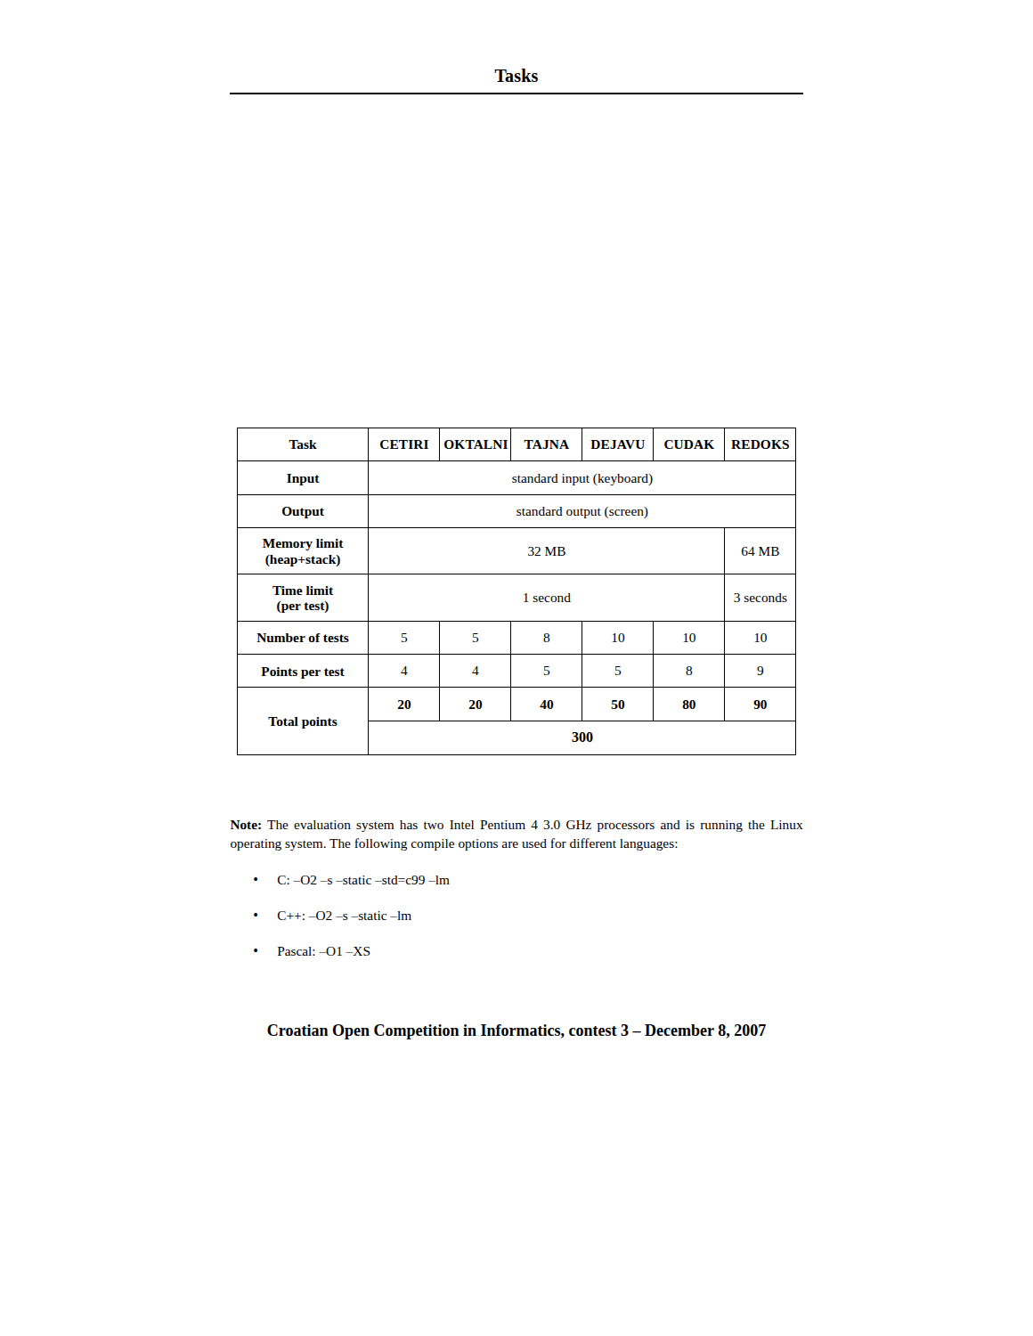Tasks
| Task | CETIRI | OKTALNI | TAJNA | DEJAVU | CUDAK | REDOKS |
| --- | --- | --- | --- | --- | --- | --- |
| Input | standard input (keyboard) |
| Output | standard output (screen) |
| Memory limit (heap+stack) | 32 MB | 64 MB |
| Time limit (per test) | 1 second | 3 seconds |
| Number of tests | 5 | 5 | 8 | 10 | 10 | 10 |
| Points per test | 4 | 4 | 5 | 5 | 8 | 9 |
| Total points | 20 | 20 | 40 | 50 | 80 | 90 |
| 300 |
Note: The evaluation system has two Intel Pentium 4 3.0 GHz processors and is running the Linux operating system. The following compile options are used for different languages:
C: –O2 –s –static –std=c99 –lm
C++: –O2 –s –static –lm
Pascal: –O1 –XS
Croatian Open Competition in Informatics, contest 3 – December 8, 2007